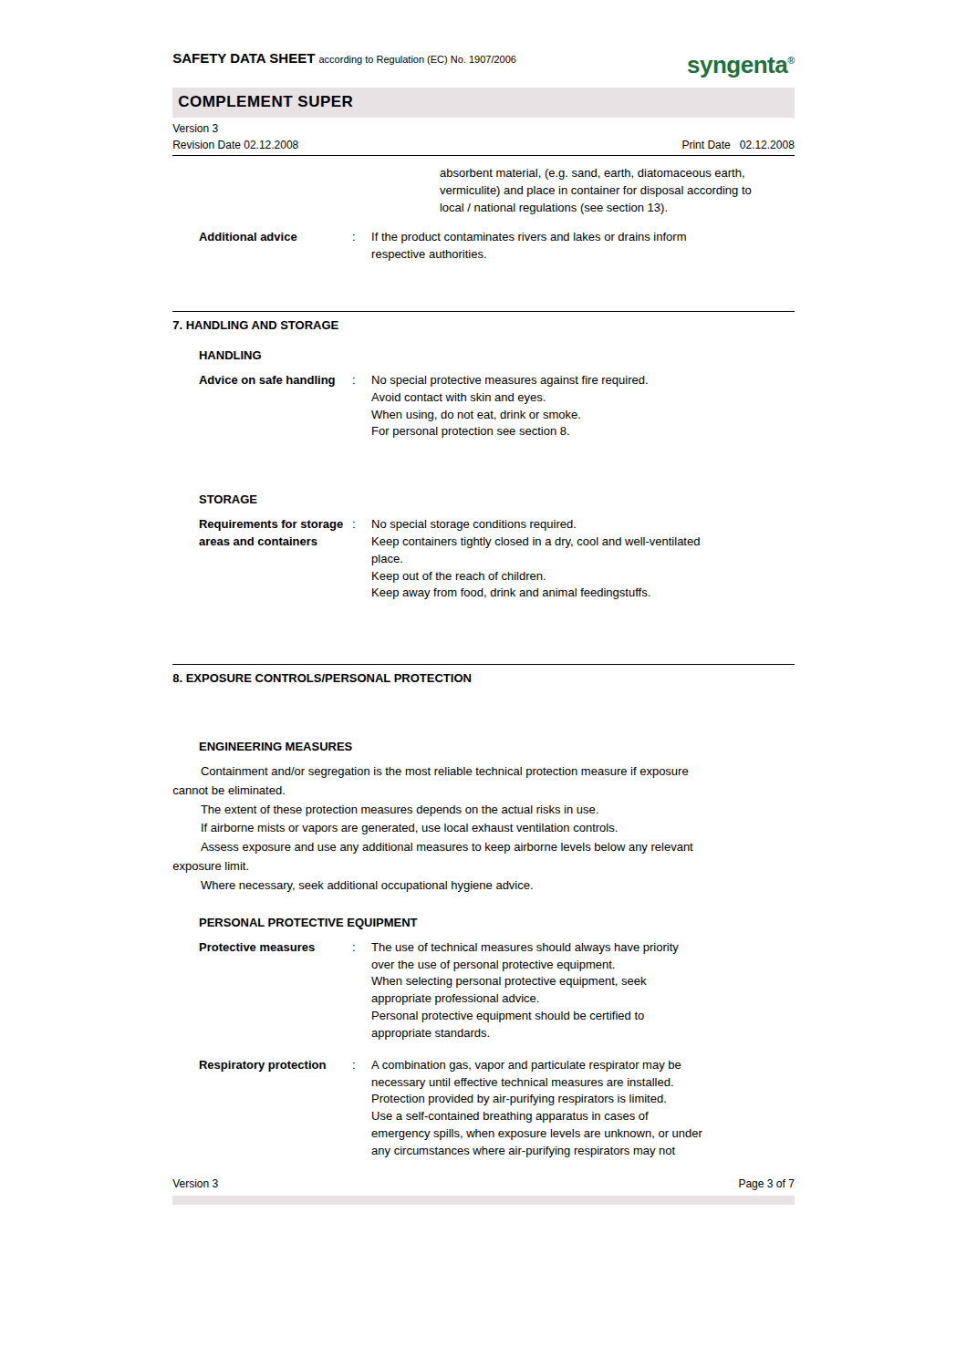SAFETY DATA SHEET according to Regulation (EC) No. 1907/2006
syngenta®
COMPLEMENT SUPER
Version 3
Revision Date 02.12.2008
Print Date 02.12.2008
absorbent material, (e.g. sand, earth, diatomaceous earth,
vermiculite) and place in container for disposal according to
local / national regulations (see section 13).
Additional advice
:
If the product contaminates rivers and lakes or drains inform
respective authorities.
7. HANDLING AND STORAGE
HANDLING
Advice on safe handling
:
No special protective measures against fire required.
Avoid contact with skin and eyes.
When using, do not eat, drink or smoke.
For personal protection see section 8.
STORAGE
Requirements for storage areas and containers
:
No special storage conditions required.
Keep containers tightly closed in a dry, cool and well-ventilated
place.
Keep out of the reach of children.
Keep away from food, drink and animal feedingstuffs.
8. EXPOSURE CONTROLS/PERSONAL PROTECTION
ENGINEERING MEASURES
Containment and/or segregation is the most reliable technical protection measure if exposure
cannot be eliminated.
The extent of these protection measures depends on the actual risks in use.
If airborne mists or vapors are generated, use local exhaust ventilation controls.
Assess exposure and use any additional measures to keep airborne levels below any relevant
exposure limit.
Where necessary, seek additional occupational hygiene advice.
PERSONAL PROTECTIVE EQUIPMENT
Protective measures
:
The use of technical measures should always have priority
over the use of personal protective equipment.
When selecting personal protective equipment, seek
appropriate professional advice.
Personal protective equipment should be certified to
appropriate standards.
Respiratory protection
:
A combination gas, vapor and particulate respirator may be
necessary until effective technical measures are installed.
Protection provided by air-purifying respirators is limited.
Use a self-contained breathing apparatus in cases of
emergency spills, when exposure levels are unknown, or under
any circumstances where air-purifying respirators may not
Version 3
Page 3 of 7